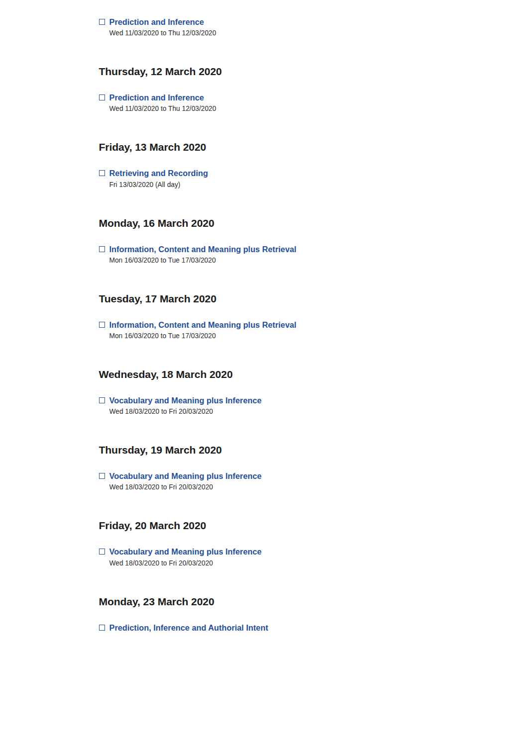Prediction and Inference
Wed 11/03/2020 to Thu 12/03/2020
Thursday, 12 March 2020
Prediction and Inference
Wed 11/03/2020 to Thu 12/03/2020
Friday, 13 March 2020
Retrieving and Recording
Fri 13/03/2020 (All day)
Monday, 16 March 2020
Information, Content and Meaning plus Retrieval
Mon 16/03/2020 to Tue 17/03/2020
Tuesday, 17 March 2020
Information, Content and Meaning plus Retrieval
Mon 16/03/2020 to Tue 17/03/2020
Wednesday, 18 March 2020
Vocabulary and Meaning plus Inference
Wed 18/03/2020 to Fri 20/03/2020
Thursday, 19 March 2020
Vocabulary and Meaning plus Inference
Wed 18/03/2020 to Fri 20/03/2020
Friday, 20 March 2020
Vocabulary and Meaning plus Inference
Wed 18/03/2020 to Fri 20/03/2020
Monday, 23 March 2020
Prediction, Inference and Authorial Intent